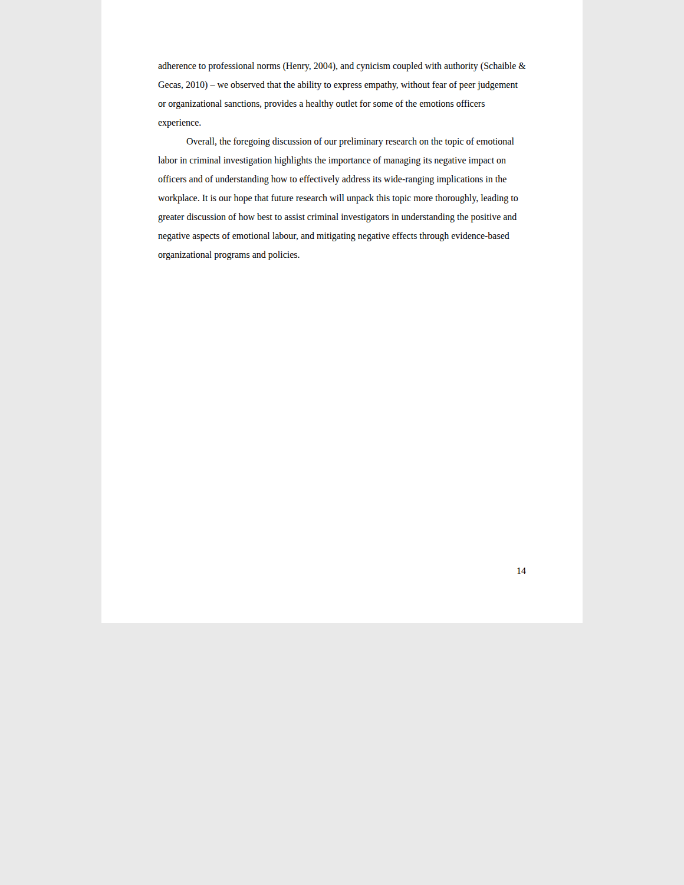adherence to professional norms (Henry, 2004), and cynicism coupled with authority (Schaible & Gecas, 2010) – we observed that the ability to express empathy, without fear of peer judgement or organizational sanctions, provides a healthy outlet for some of the emotions officers experience.
Overall, the foregoing discussion of our preliminary research on the topic of emotional labor in criminal investigation highlights the importance of managing its negative impact on officers and of understanding how to effectively address its wide-ranging implications in the workplace. It is our hope that future research will unpack this topic more thoroughly, leading to greater discussion of how best to assist criminal investigators in understanding the positive and negative aspects of emotional labour, and mitigating negative effects through evidence-based organizational programs and policies.
14